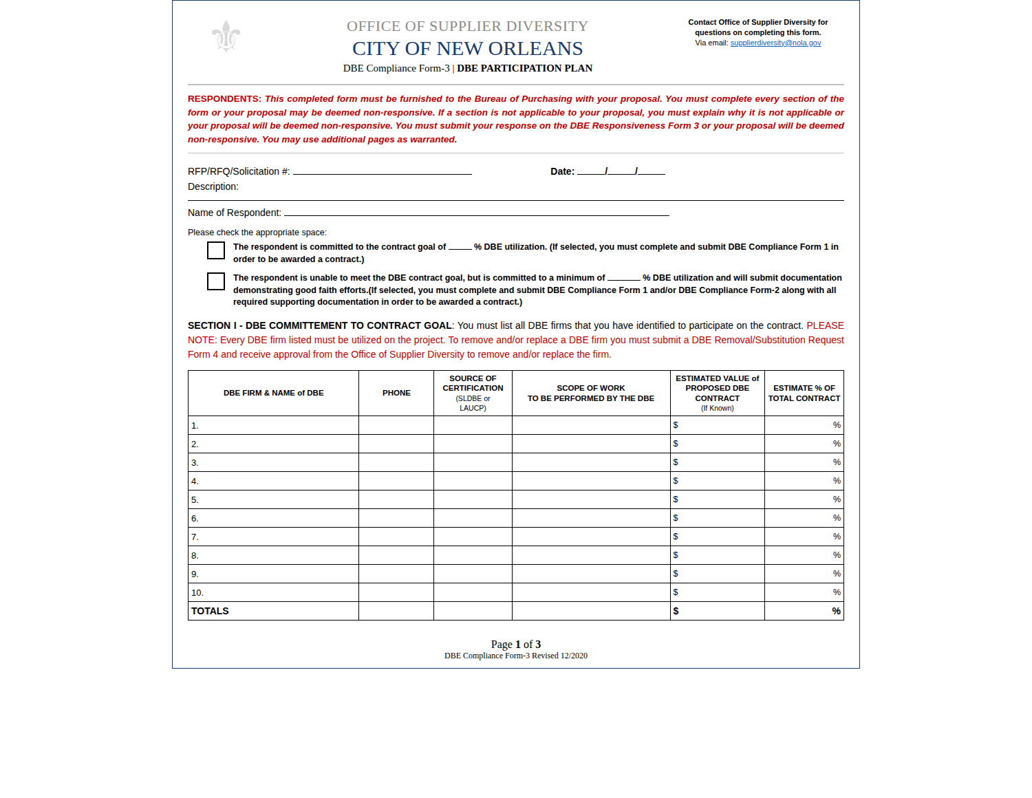⚜
OFFICE OF SUPPLIER DIVERSITY
CITY OF NEW ORLEANS
DBE Compliance Form-3 | DBE PARTICIPATION PLAN
Contact Office of Supplier Diversity for questions on completing this form.
Via email: supplierdiversity@nola.gov
RESPONDENTS: This completed form must be furnished to the Bureau of Purchasing with your proposal. You must complete every section of the form or your proposal may be deemed non-responsive. If a section is not applicable to your proposal, you must explain why it is not applicable or your proposal will be deemed non-responsive. You must submit your response on the DBE Responsiveness Form 3 or your proposal will be deemed non-responsive. You may use additional pages as warranted.
RFP/RFQ/Solicitation #:
Date: / /
Description:
Name of Respondent:
Please check the appropriate space:
The respondent is committed to the contract goal of % DBE utilization. (If selected, you must complete and submit DBE Compliance Form 1 in order to be awarded a contract.)
The respondent is unable to meet the DBE contract goal, but is committed to a minimum of % DBE utilization and will submit documentation demonstrating good faith efforts.(If selected, you must complete and submit DBE Compliance Form 1 and/or DBE Compliance Form-2 along with all required supporting documentation in order to be awarded a contract.)
SECTION I - DBE COMMITTEMENT TO CONTRACT GOAL: You must list all DBE firms that you have identified to participate on the contract. PLEASE NOTE: Every DBE firm listed must be utilized on the project. To remove and/or replace a DBE firm you must submit a DBE Removal/Substitution Request Form 4 and receive approval from the Office of Supplier Diversity to remove and/or replace the firm.
| DBE FIRM & NAME of DBE | PHONE | SOURCE OF CERTIFICATION (SLDBE or LAUCP) | SCOPE OF WORK TO BE PERFORMED BY THE DBE | ESTIMATED VALUE of PROPOSED DBE CONTRACT (If Known) | ESTIMATE % OF TOTAL CONTRACT |
| --- | --- | --- | --- | --- | --- |
| 1. | | | | $ | % |
| 2. | | | | $ | % |
| 3. | | | | $ | % |
| 4. | | | | $ | % |
| 5. | | | | $ | % |
| 6. | | | | $ | % |
| 7. | | | | $ | % |
| 8. | | | | $ | % |
| 9. | | | | $ | % |
| 10. | | | | $ | % |
| TOTALS | | | | $ | % |
Page 1 of 3
DBE Compliance Form-3 Revised 12/2020